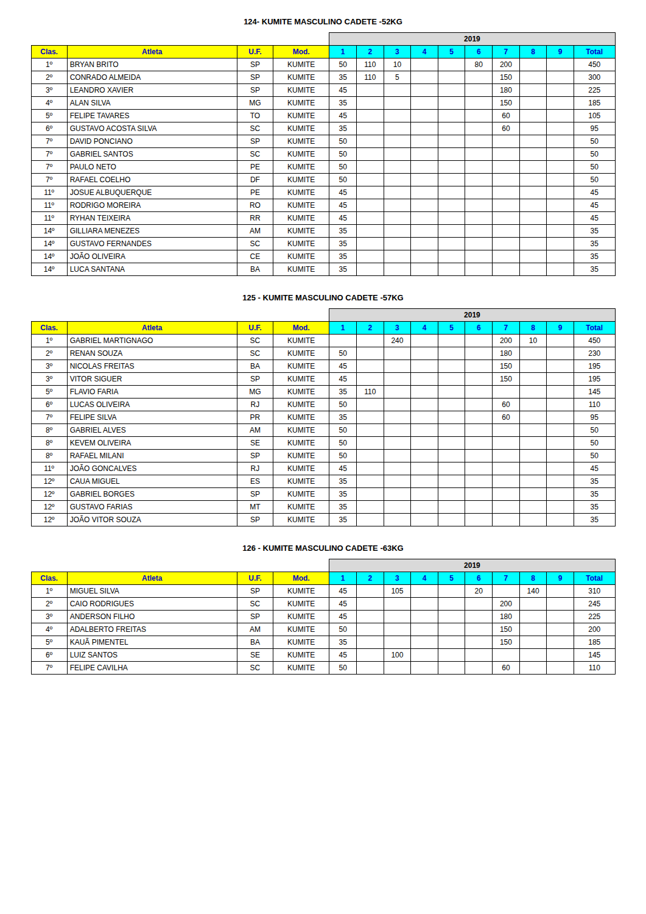124- KUMITE MASCULINO CADETE -52KG
| | | | | 2019 |
| Clas. | Atleta | U.F. | Mod. | 1 | 2 | 3 | 4 | 5 | 6 | 7 | 8 | 9 | Total |
| 1º | BRYAN BRITO | SP | KUMITE | 50 | 110 | 10 | | | 80 | 200 | | | 450 |
| 2º | CONRADO ALMEIDA | SP | KUMITE | 35 | 110 | 5 | | | | 150 | | | 300 |
| 3º | LEANDRO XAVIER | SP | KUMITE | 45 | | | | | | 180 | | | 225 |
| 4º | ALAN SILVA | MG | KUMITE | 35 | | | | | | 150 | | | 185 |
| 5º | FELIPE TAVARES | TO | KUMITE | 45 | | | | | | 60 | | | 105 |
| 6º | GUSTAVO ACOSTA SILVA | SC | KUMITE | 35 | | | | | | 60 | | | 95 |
| 7º | DAVID PONCIANO | SP | KUMITE | 50 | | | | | | | | | 50 |
| 7º | GABRIEL SANTOS | SC | KUMITE | 50 | | | | | | | | | 50 |
| 7º | PAULO NETO | PE | KUMITE | 50 | | | | | | | | | 50 |
| 7º | RAFAEL COELHO | DF | KUMITE | 50 | | | | | | | | | 50 |
| 11º | JOSUE ALBUQUERQUE | PE | KUMITE | 45 | | | | | | | | | 45 |
| 11º | RODRIGO MOREIRA | RO | KUMITE | 45 | | | | | | | | | 45 |
| 11º | RYHAN TEIXEIRA | RR | KUMITE | 45 | | | | | | | | | 45 |
| 14º | GILLIARA MENEZES | AM | KUMITE | 35 | | | | | | | | | 35 |
| 14º | GUSTAVO FERNANDES | SC | KUMITE | 35 | | | | | | | | | 35 |
| 14º | JOÃO OLIVEIRA | CE | KUMITE | 35 | | | | | | | | | 35 |
| 14º | LUCA SANTANA | BA | KUMITE | 35 | | | | | | | | | 35 |
125 - KUMITE MASCULINO CADETE -57KG
| | | | | 2019 |
| Clas. | Atleta | U.F. | Mod. | 1 | 2 | 3 | 4 | 5 | 6 | 7 | 8 | 9 | Total |
| 1º | GABRIEL MARTIGNAGO | SC | KUMITE | | | 240 | | | | 200 | 10 | | 450 |
| 2º | RENAN SOUZA | SC | KUMITE | 50 | | | | | | 180 | | | 230 |
| 3º | NICOLAS FREITAS | BA | KUMITE | 45 | | | | | | 150 | | | 195 |
| 3º | VITOR SIGUER | SP | KUMITE | 45 | | | | | | 150 | | | 195 |
| 5º | FLAVIO FARIA | MG | KUMITE | 35 | 110 | | | | | | | | 145 |
| 6º | LUCAS OLIVEIRA | RJ | KUMITE | 50 | | | | | | 60 | | | 110 |
| 7º | FELIPE SILVA | PR | KUMITE | 35 | | | | | | 60 | | | 95 |
| 8º | GABRIEL ALVES | AM | KUMITE | 50 | | | | | | | | | 50 |
| 8º | KEVEM OLIVEIRA | SE | KUMITE | 50 | | | | | | | | | 50 |
| 8º | RAFAEL MILANI | SP | KUMITE | 50 | | | | | | | | | 50 |
| 11º | JOÃO GONCALVES | RJ | KUMITE | 45 | | | | | | | | | 45 |
| 12º | CAUA MIGUEL | ES | KUMITE | 35 | | | | | | | | | 35 |
| 12º | GABRIEL BORGES | SP | KUMITE | 35 | | | | | | | | | 35 |
| 12º | GUSTAVO FARIAS | MT | KUMITE | 35 | | | | | | | | | 35 |
| 12º | JOÃO VITOR SOUZA | SP | KUMITE | 35 | | | | | | | | | 35 |
126 - KUMITE MASCULINO CADETE -63KG
| | | | | 2019 |
| Clas. | Atleta | U.F. | Mod. | 1 | 2 | 3 | 4 | 5 | 6 | 7 | 8 | 9 | Total |
| 1º | MIGUEL SILVA | SP | KUMITE | 45 | | 105 | | | 20 | | 140 | | 310 |
| 2º | CAIO RODRIGUES | SC | KUMITE | 45 | | | | | | 200 | | | 245 |
| 3º | ANDERSON FILHO | SP | KUMITE | 45 | | | | | | 180 | | | 225 |
| 4º | ADALBERTO FREITAS | AM | KUMITE | 50 | | | | | | 150 | | | 200 |
| 5º | KAUÃ PIMENTEL | BA | KUMITE | 35 | | | | | | 150 | | | 185 |
| 6º | LUIZ SANTOS | SE | KUMITE | 45 | | 100 | | | | | | | 145 |
| 7º | FELIPE CAVILHA | SC | KUMITE | 50 | | | | | | 60 | | | 110 |